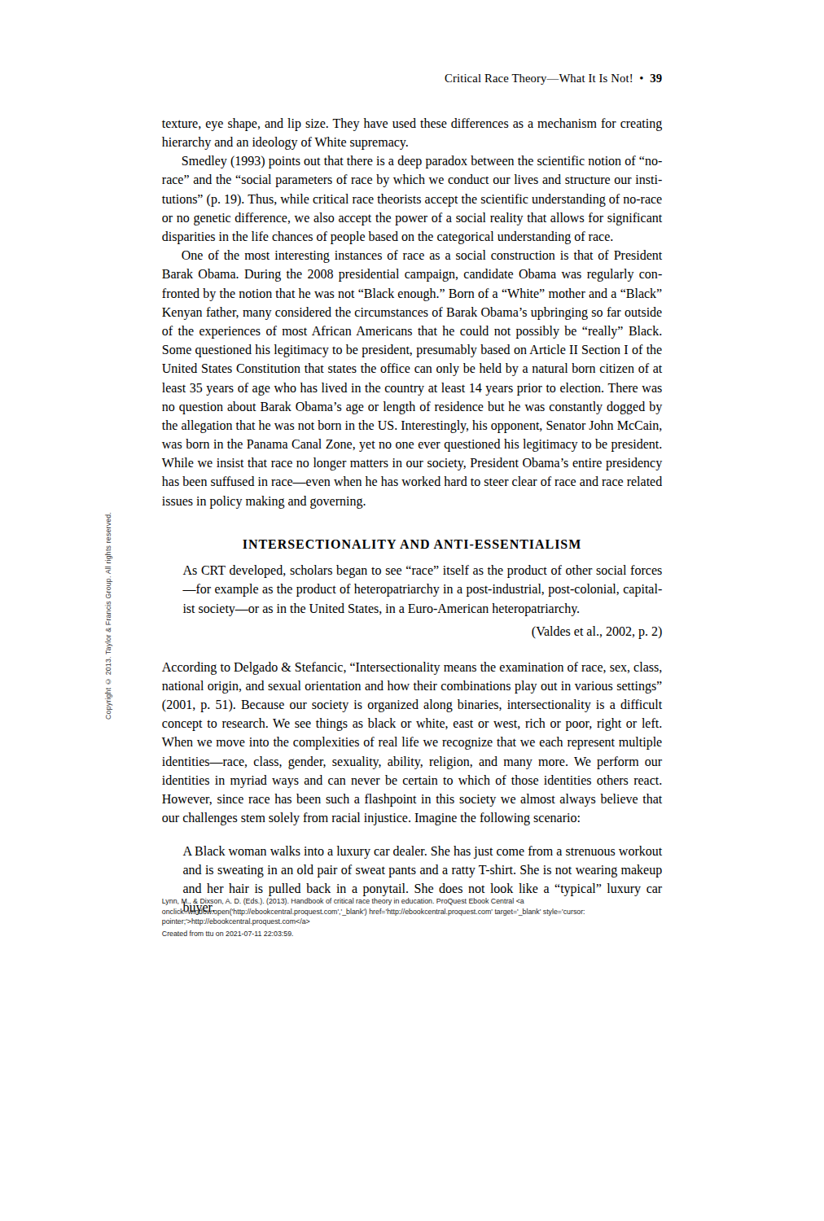Critical Race Theory—What It Is Not! • 39
texture, eye shape, and lip size. They have used these differences as a mechanism for creating hierarchy and an ideology of White supremacy.
Smedley (1993) points out that there is a deep paradox between the scientific notion of “no-race” and the “social parameters of race by which we conduct our lives and structure our institutions” (p. 19). Thus, while critical race theorists accept the scientific understanding of no-race or no genetic difference, we also accept the power of a social reality that allows for significant disparities in the life chances of people based on the categorical understanding of race.
One of the most interesting instances of race as a social construction is that of President Barak Obama. During the 2008 presidential campaign, candidate Obama was regularly confronted by the notion that he was not “Black enough.” Born of a “White” mother and a “Black” Kenyan father, many considered the circumstances of Barak Obama’s upbringing so far outside of the experiences of most African Americans that he could not possibly be “really” Black. Some questioned his legitimacy to be president, presumably based on Article II Section I of the United States Constitution that states the office can only be held by a natural born citizen of at least 35 years of age who has lived in the country at least 14 years prior to election. There was no question about Barak Obama’s age or length of residence but he was constantly dogged by the allegation that he was not born in the US. Interestingly, his opponent, Senator John McCain, was born in the Panama Canal Zone, yet no one ever questioned his legitimacy to be president. While we insist that race no longer matters in our society, President Obama’s entire presidency has been suffused in race—even when he has worked hard to steer clear of race and race related issues in policy making and governing.
Intersectionality and Anti-Essentialism
As CRT developed, scholars began to see “race” itself as the product of other social forces—for example as the product of heteropatriarchy in a post-industrial, post-colonial, capitalist society—or as in the United States, in a Euro-American heteropatriarchy.
(Valdes et al., 2002, p. 2)
According to Delgado & Stefancic, “Intersectionality means the examination of race, sex, class, national origin, and sexual orientation and how their combinations play out in various settings” (2001, p. 51). Because our society is organized along binaries, intersectionality is a difficult concept to research. We see things as black or white, east or west, rich or poor, right or left. When we move into the complexities of real life we recognize that we each represent multiple identities—race, class, gender, sexuality, ability, religion, and many more. We perform our identities in myriad ways and can never be certain to which of those identities others react. However, since race has been such a flashpoint in this society we almost always believe that our challenges stem solely from racial injustice. Imagine the following scenario:
A Black woman walks into a luxury car dealer. She has just come from a strenuous workout and is sweating in an old pair of sweat pants and a ratty T-shirt. She is not wearing makeup and her hair is pulled back in a ponytail. She does not look like a “typical” luxury car buyer.
Copyright © 2013. Taylor & Francis Group. All rights reserved.
Lynn, M., & Dixson, A. D. (Eds.). (2013). Handbook of critical race theory in education. ProQuest Ebook Central <a
onclick=window.open('http://ebookcentral.proquest.com','_blank') href='http://ebookcentral.proquest.com' target='_blank' style='cursor: pointer;'>http://ebookcentral.proquest.com</a>
Created from ttu on 2021-07-11 22:03:59.